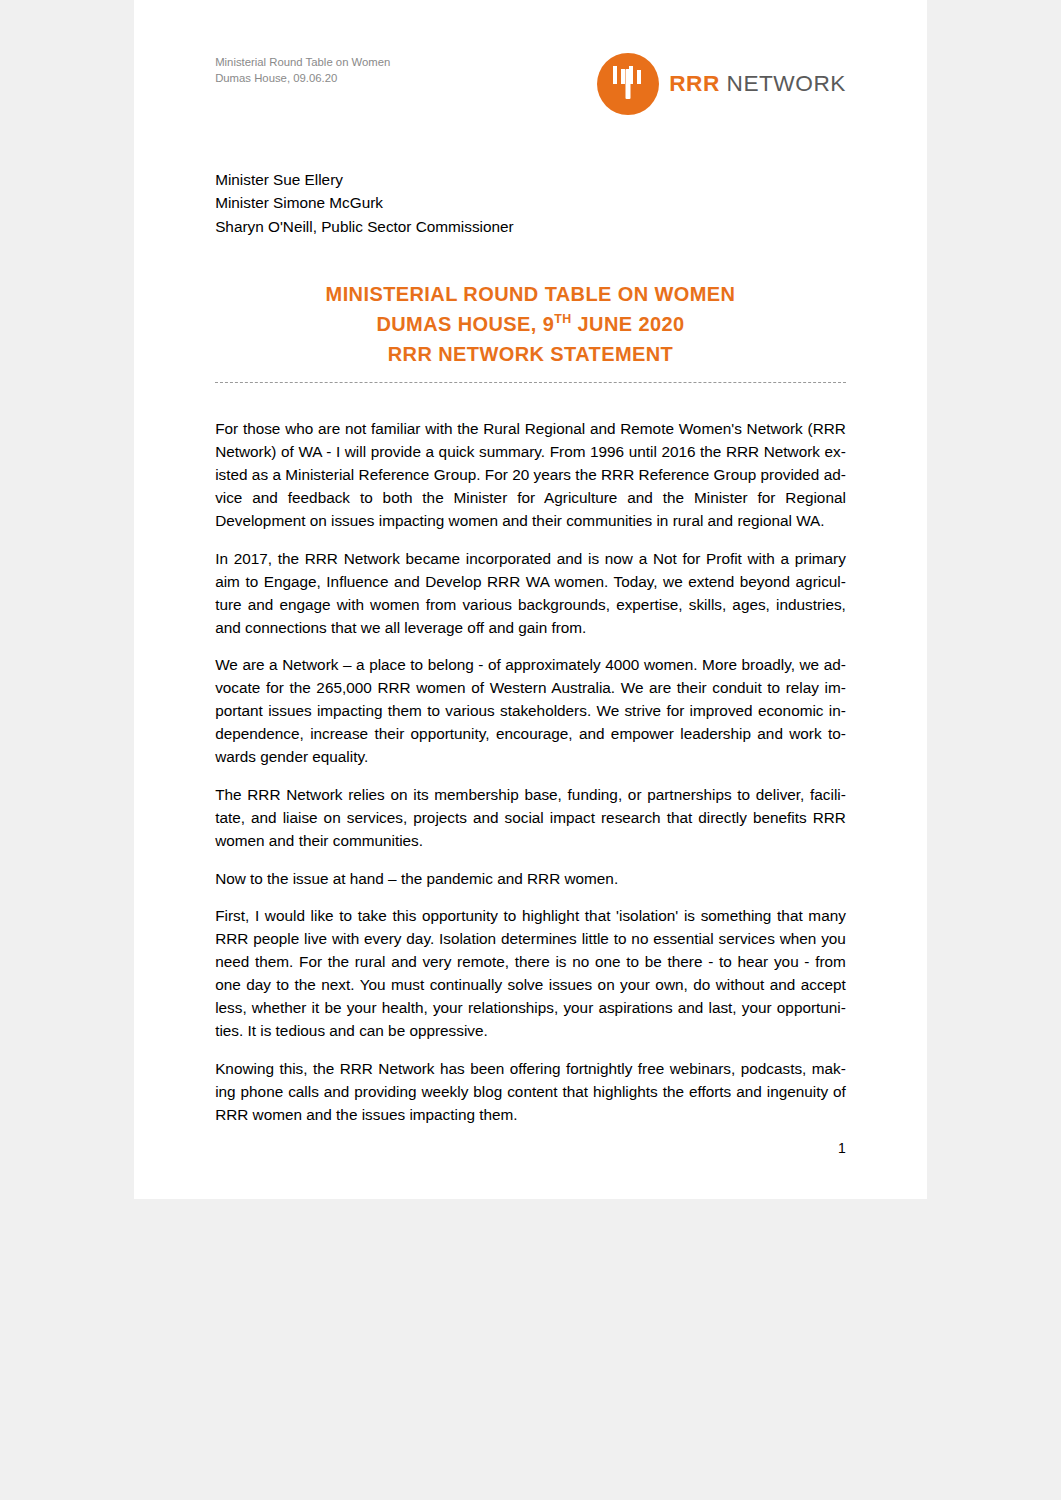Ministerial Round Table on Women
Dumas House, 09.06.20
RRR NETWORK
Minister Sue Ellery
Minister Simone McGurk
Sharyn O'Neill, Public Sector Commissioner
MINISTERIAL ROUND TABLE ON WOMEN
DUMAS HOUSE, 9TH JUNE 2020
RRR NETWORK STATEMENT
For those who are not familiar with the Rural Regional and Remote Women's Network (RRR Network) of WA - I will provide a quick summary. From 1996 until 2016 the RRR Network existed as a Ministerial Reference Group. For 20 years the RRR Reference Group provided advice and feedback to both the Minister for Agriculture and the Minister for Regional Development on issues impacting women and their communities in rural and regional WA.
In 2017, the RRR Network became incorporated and is now a Not for Profit with a primary aim to Engage, Influence and Develop RRR WA women. Today, we extend beyond agriculture and engage with women from various backgrounds, expertise, skills, ages, industries, and connections that we all leverage off and gain from.
We are a Network – a place to belong - of approximately 4000 women. More broadly, we advocate for the 265,000 RRR women of Western Australia. We are their conduit to relay important issues impacting them to various stakeholders. We strive for improved economic independence, increase their opportunity, encourage, and empower leadership and work towards gender equality.
The RRR Network relies on its membership base, funding, or partnerships to deliver, facilitate, and liaise on services, projects and social impact research that directly benefits RRR women and their communities.
Now to the issue at hand – the pandemic and RRR women.
First, I would like to take this opportunity to highlight that 'isolation' is something that many RRR people live with every day. Isolation determines little to no essential services when you need them. For the rural and very remote, there is no one to be there - to hear you - from one day to the next. You must continually solve issues on your own, do without and accept less, whether it be your health, your relationships, your aspirations and last, your opportunities. It is tedious and can be oppressive.
Knowing this, the RRR Network has been offering fortnightly free webinars, podcasts, making phone calls and providing weekly blog content that highlights the efforts and ingenuity of RRR women and the issues impacting them.
1